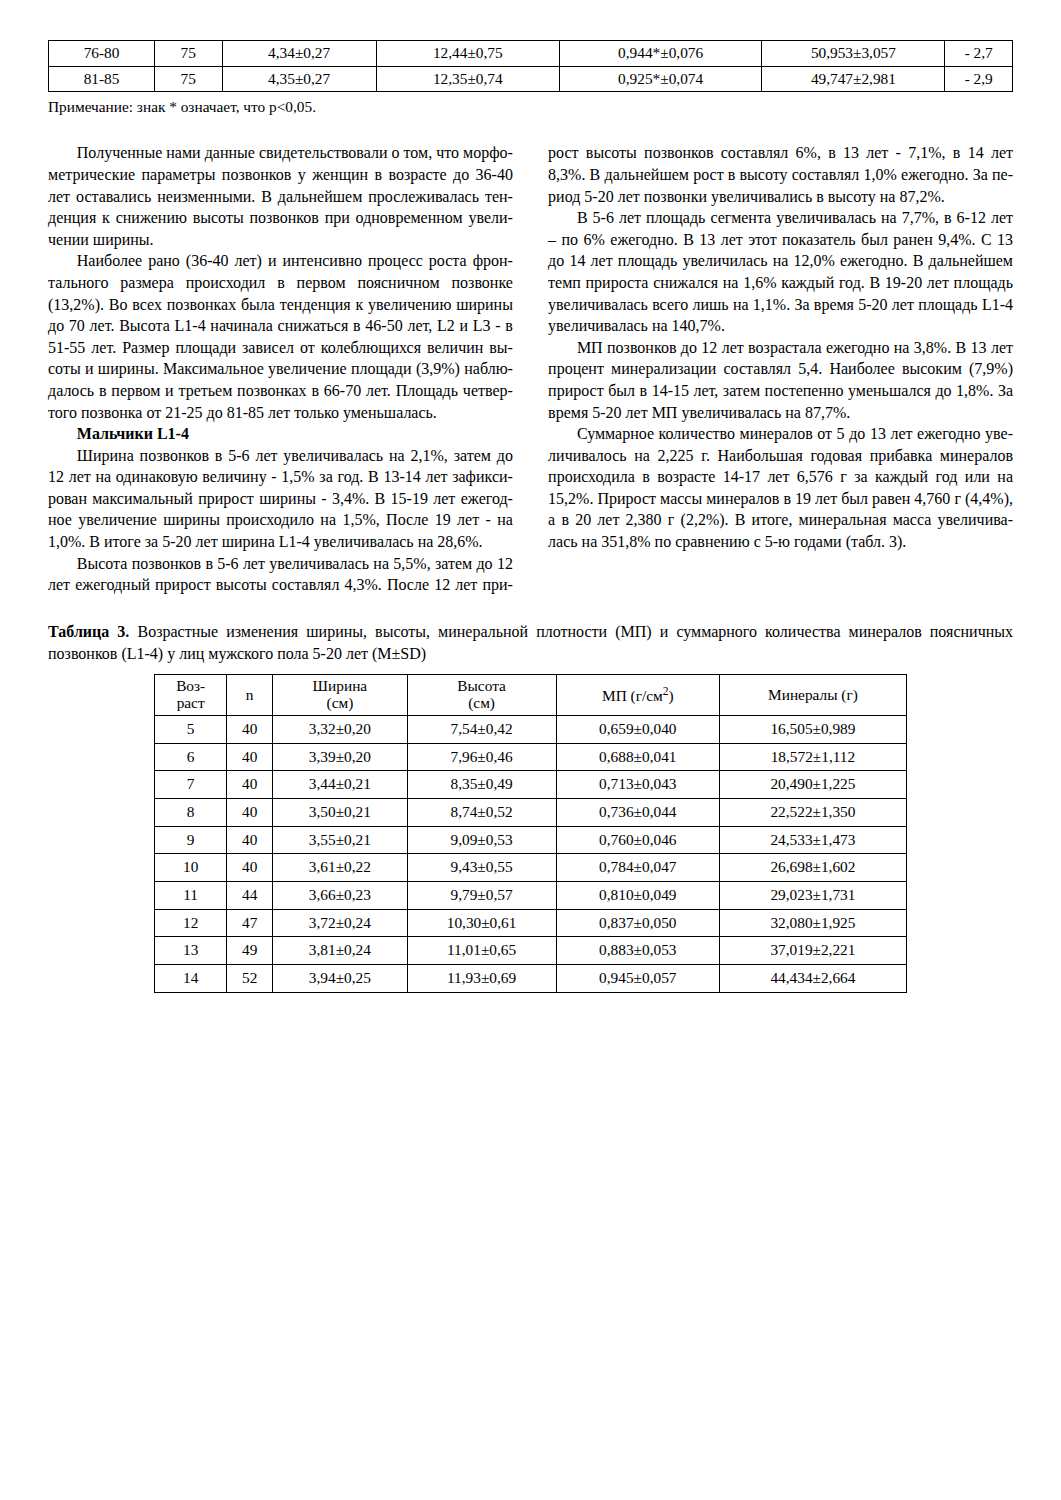| 76-80 | 75 | 4,34±0,27 | 12,44±0,75 | 0,944*±0,076 | 50,953±3,057 | - 2,7 |
| 81-85 | 75 | 4,35±0,27 | 12,35±0,74 | 0,925*±0,074 | 49,747±2,981 | - 2,9 |
Примечание: знак * означает, что p<0,05.
Полученные нами данные свидетельствовали о том, что морфометрические параметры позвонков у женщин в возрасте до 36-40 лет оставались неизменными. В дальнейшем прослеживалась тенденция к снижению высоты позвонков при одновременном увеличении ширины.
Наиболее рано (36-40 лет) и интенсивно процесс роста фронтального размера происходил в первом поясничном позвонке (13,2%). Во всех позвонках была тенденция к увеличению ширины до 70 лет. Высота L1-4 начинала снижаться в 46-50 лет, L2 и L3 - в 51-55 лет. Размер площади зависел от колеблющихся величин высоты и ширины. Максимальное увеличение площади (3,9%) наблюдалось в первом и третьем позвонках в 66-70 лет. Площадь четвертого позвонка от 21-25 до 81-85 лет только уменьшалась.
Мальчики L1-4
Ширина позвонков в 5-6 лет увеличивалась на 2,1%, затем до 12 лет на одинаковую величину - 1,5% за год. В 13-14 лет зафиксирован максимальный прирост ширины - 3,4%. В 15-19 лет ежегодное увеличение ширины происходило на 1,5%, После 19 лет - на 1,0%. В итоге за 5-20 лет ширина L1-4 увеличивалась на 28,6%.
Высота позвонков в 5-6 лет увеличивалась на 5,5%, затем до 12 лет ежегодный прирост высоты составлял 4,3%. После 12 лет прирост высоты позвонков составлял 6%, в 13 лет - 7,1%, в 14 лет 8,3%. В дальнейшем рост в высоту составлял 1,0% ежегодно. За период 5-20 лет позвонки увеличивались в высоту на 87,2%.
В 5-6 лет площадь сегмента увеличивалась на 7,7%, в 6-12 лет – по 6% ежегодно. В 13 лет этот показатель был ранен 9,4%. С 13 до 14 лет площадь увеличилась на 12,0% ежегодно. В дальнейшем темп прироста снижался на 1,6% каждый год. В 19-20 лет площадь увеличивалась всего лишь на 1,1%. За время 5-20 лет площадь L1-4 увеличивалась на 140,7%.
МП позвонков до 12 лет возрастала ежегодно на 3,8%. В 13 лет процент минерализации составлял 5,4. Наиболее высоким (7,9%) прирост был в 14-15 лет, затем постепенно уменьшался до 1,8%. За время 5-20 лет МП увеличивалась на 87,7%.
Суммарное количество минералов от 5 до 13 лет ежегодно увеличивалось на 2,225 г. Наибольшая годовая прибавка минералов происходила в возрасте 14-17 лет 6,576 г за каждый год или на 15,2%. Прирост массы минералов в 19 лет был равен 4,760 г (4,4%), а в 20 лет 2,380 г (2,2%). В итоге, минеральная масса увеличивалась на 351,8% по сравнению с 5-ю годами (табл. 3).
Таблица 3. Возрастные изменения ширины, высоты, минеральной плотности (МП) и суммарного количества минералов поясничных позвонков (L1-4) у лиц мужского пола 5-20 лет (M±SD)
| Воз- раст | n | Ширина (см) | Высота (см) | МП (г/см 2 ) | Минералы (г) |
| --- | --- | --- | --- | --- | --- |
| 5 | 40 | 3,32±0,20 | 7,54±0,42 | 0,659±0,040 | 16,505±0,989 |
| 6 | 40 | 3,39±0,20 | 7,96±0,46 | 0,688±0,041 | 18,572±1,112 |
| 7 | 40 | 3,44±0,21 | 8,35±0,49 | 0,713±0,043 | 20,490±1,225 |
| 8 | 40 | 3,50±0,21 | 8,74±0,52 | 0,736±0,044 | 22,522±1,350 |
| 9 | 40 | 3,55±0,21 | 9,09±0,53 | 0,760±0,046 | 24,533±1,473 |
| 10 | 40 | 3,61±0,22 | 9,43±0,55 | 0,784±0,047 | 26,698±1,602 |
| 11 | 44 | 3,66±0,23 | 9,79±0,57 | 0,810±0,049 | 29,023±1,731 |
| 12 | 47 | 3,72±0,24 | 10,30±0,61 | 0,837±0,050 | 32,080±1,925 |
| 13 | 49 | 3,81±0,24 | 11,01±0,65 | 0,883±0,053 | 37,019±2,221 |
| 14 | 52 | 3,94±0,25 | 11,93±0,69 | 0,945±0,057 | 44,434±2,664 |